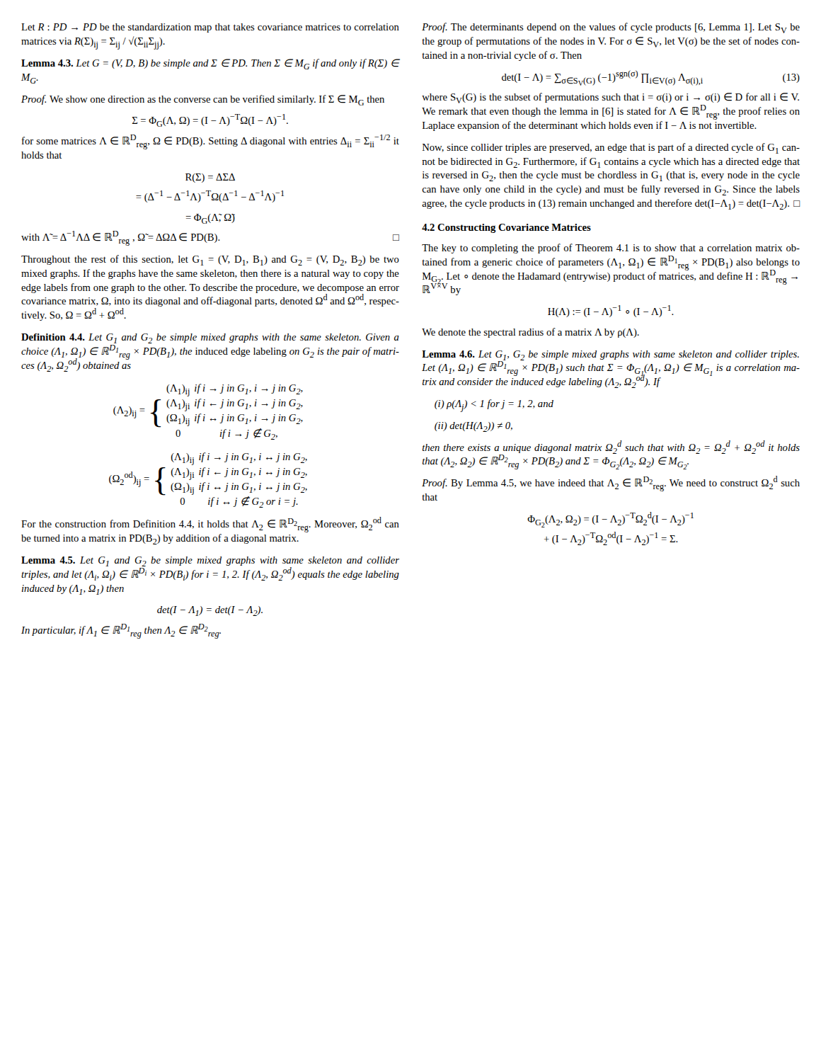Let R : PD → PD be the standardization map that takes covariance matrices to correlation matrices via R(Σ)ij = Σij / √(ΣiiΣjj).
Lemma 4.3. Let G = (V, D, B) be simple and Σ ∈ PD. Then Σ ∈ MG if and only if R(Σ) ∈ MG.
Proof. We show one direction as the converse can be verified similarly. If Σ ∈ MG then
Σ = ΦG(Λ, Ω) = (I − Λ)−TΩ(I − Λ)−1.
for some matrices Λ ∈ ℝDreg, Ω ∈ PD(B). Setting Δ diagonal with entries Δii = Σii−1/2 it holds that
R(Σ) = ΔΣΔ
= (Δ−1 − Δ−1Λ)−TΩ(Δ−1 − Δ−1Λ)−1
= ΦG(Λ̃, Ω̃)
with Λ̃ = Δ−1ΛΔ ∈ ℝDreg , Ω̃ = ΔΩΔ ∈ PD(B). □
Throughout the rest of this section, let G1 = (V, D1, B1) and G2 = (V, D2, B2) be two mixed graphs. If the graphs have the same skeleton, then there is a natural way to copy the edge labels from one graph to the other. To describe the procedure, we decompose an error covariance matrix, Ω, into its diagonal and off-diagonal parts, denoted Ωd and Ωod, respectively. So, Ω = Ωd + Ωod.
Definition 4.4. Let G1 and G2 be simple mixed graphs with the same skeleton. Given a choice (Λ1, Ω1) ∈ ℝD1reg × PD(B1), the induced edge labeling on G2 is the pair of matrices (Λ2, Ω2od) obtained as
(Λ2)ij = {
| (Λ 1 ) ij | if i → j in G 1 , i → j in G 2 , |
| (Λ 1 ) ji | if i ← j in G 1 , i → j in G 2 , |
| (Ω 1 ) ij | if i ↔ j in G 1 , i → j in G 2 , |
| 0 | if i → j ∉ G 2 , |
(Ω2od)ij = {
| (Λ 1 ) ij | if i → j in G 1 , i ↔ j in G 2 , |
| (Λ 1 ) ji | if i ← j in G 1 , i ↔ j in G 2 , |
| (Ω 1 ) ij | if i ↔ j in G 1 , i ↔ j in G 2 , |
| 0 | if i ↔ j ∉ G 2 or i = j. |
For the construction from Definition 4.4, it holds that Λ2 ∈ ℝD2reg. Moreover, Ω2od can be turned into a matrix in PD(B2) by addition of a diagonal matrix.
Lemma 4.5. Let G1 and G2 be simple mixed graphs with same skeleton and collider triples, and let (Λi, Ωi) ∈ ℝDi × PD(Bi) for i = 1, 2. If (Λ2, Ω2od) equals the edge labeling induced by (Λ1, Ω1) then
det(I − Λ1) = det(I − Λ2).
In particular, if Λ1 ∈ ℝD1reg then Λ2 ∈ ℝD2reg.
Proof. The determinants depend on the values of cycle products [6, Lemma 1]. Let SV be the group of permutations of the nodes in V. For σ ∈ SV, let V(σ) be the set of nodes contained in a non-trivial cycle of σ. Then
det(I − Λ) = ∑σ∈SV(G) (−1)sgn(σ) ∏i∈V(σ) Λσ(i),i (13)
where SV(G) is the subset of permutations such that i = σ(i) or i → σ(i) ∈ D for all i ∈ V. We remark that even though the lemma in [6] is stated for Λ ∈ ℝDreg, the proof relies on Laplace expansion of the determinant which holds even if I − Λ is not invertible.
Now, since collider triples are preserved, an edge that is part of a directed cycle of G1 cannot be bidirected in G2. Furthermore, if G1 contains a cycle which has a directed edge that is reversed in G2, then the cycle must be chordless in G1 (that is, every node in the cycle can have only one child in the cycle) and must be fully reversed in G2. Since the labels agree, the cycle products in (13) remain unchanged and therefore det(I−Λ1) = det(I−Λ2). □
4.2 Constructing Covariance Matrices
The key to completing the proof of Theorem 4.1 is to show that a correlation matrix obtained from a generic choice of parameters (Λ1, Ω1) ∈ ℝD1reg × PD(B1) also belongs to MG2. Let ∘ denote the Hadamard (entrywise) product of matrices, and define H : ℝDreg → ℝV×V by
H(Λ) := (I − Λ)−1 ∘ (I − Λ)−1.
We denote the spectral radius of a matrix Λ by ρ(Λ).
Lemma 4.6. Let G1, G2 be simple mixed graphs with same skeleton and collider triples. Let (Λ1, Ω1) ∈ ℝD1reg × PD(B1) such that Σ = ΦG1(Λ1, Ω1) ∈ MG1 is a correlation matrix and consider the induced edge labeling (Λ2, Ω2od). If
(i) ρ(Λj) < 1 for j = 1, 2, and
(ii) det(H(Λ2)) ≠ 0,
then there exists a unique diagonal matrix Ω2d such that with Ω2 = Ω2d + Ω2od it holds that (Λ2, Ω2) ∈ ℝD2reg × PD(B2) and Σ = ΦG2(Λ2, Ω2) ∈ MG2.
Proof. By Lemma 4.5, we have indeed that Λ2 ∈ ℝD2reg. We need to construct Ω2d such that
ΦG2(Λ2, Ω2) = (I − Λ2)−TΩ2d(I − Λ2)−1
+ (I − Λ2)−TΩ2od(I − Λ2)−1 = Σ.